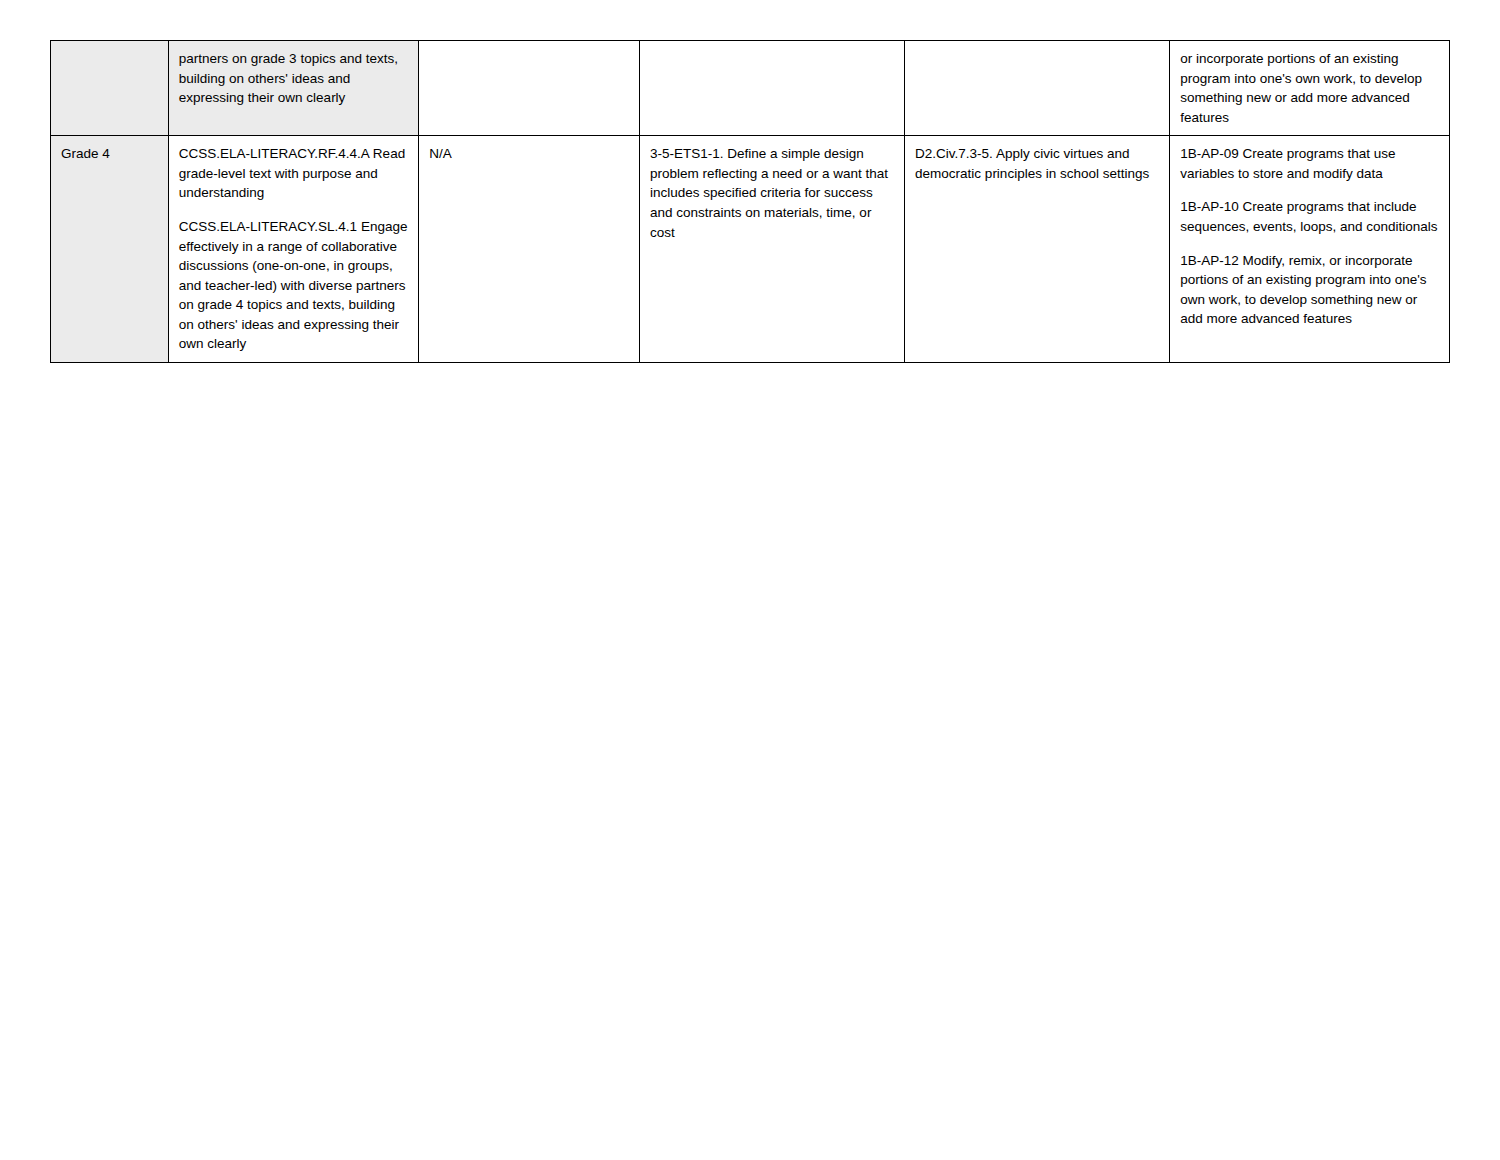| | partners on grade 3 topics and texts, building on others' ideas and expressing their own clearly | | | | or incorporate portions of an existing program into one's own work, to develop something new or add more advanced features |
| Grade 4 | CCSS.ELA-LITERACY.RF.4.4.A Read grade-level text with purpose and understanding CCSS.ELA-LITERACY.SL.4.1 Engage effectively in a range of collaborative discussions (one-on-one, in groups, and teacher-led) with diverse partners on grade 4 topics and texts, building on others' ideas and expressing their own clearly | N/A | 3-5-ETS1-1. Define a simple design problem reflecting a need or a want that includes specified criteria for success and constraints on materials, time, or cost | D2.Civ.7.3-5. Apply civic virtues and democratic principles in school settings | 1B-AP-09 Create programs that use variables to store and modify data 1B-AP-10 Create programs that include sequences, events, loops, and conditionals 1B-AP-12 Modify, remix, or incorporate portions of an existing program into one's own work, to develop something new or add more advanced features |